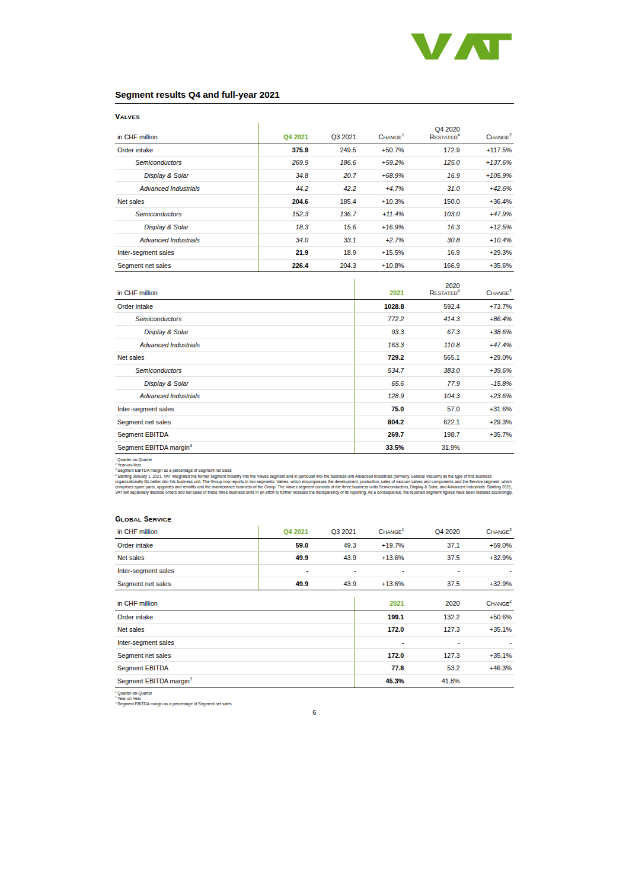Segment results Q4 and full-year 2021
VALVES
| in CHF million | Q4 2021 | Q3 2021 | C HANGE 1 | Q4 2020 R ESTATED 4 | C HANGE 2 |
| Order intake | 375.9 | 249.5 | +50.7% | 172.9 | +117.5% |
| Semiconductors | 269.9 | 186.6 | +59.2% | 125.0 | +137.6% |
| Display & Solar | 34.8 | 20.7 | +68.9% | 16.9 | +105.9% |
| Advanced Industrials | 44.2 | 42.2 | +4.7% | 31.0 | +42.6% |
| Net sales | 204.6 | 185.4 | +10.3% | 150.0 | +36.4% |
| Semiconductors | 152.3 | 136.7 | +11.4% | 103.0 | +47.9% |
| Display & Solar | 18.3 | 15.6 | +16.9% | 16.3 | +12.5% |
| Advanced Industrials | 34.0 | 33.1 | +2.7% | 30.8 | +10.4% |
| Inter-segment sales | 21.9 | 18.9 | +15.5% | 16.9 | +29.3% |
| Segment net sales | 226.4 | 204.3 | +10.8% | 166.9 | +35.6% |
| in CHF million | | 2021 | 2020 R ESTATED 4 | C HANGE 2 |
| Order intake | | 1028.8 | 592.4 | +73.7% |
| Semiconductors | | 772.2 | 414.3 | +86.4% |
| Display & Solar | | 93.3 | 67.3 | +38.6% |
| Advanced Industrials | | 163.3 | 110.8 | +47.4% |
| Net sales | | 729.2 | 565.1 | +29.0% |
| Semiconductors | | 534.7 | 383.0 | +39.6% |
| Display & Solar | | 65.6 | 77.9 | -15.8% |
| Advanced Industrials | | 128.9 | 104.3 | +23.6% |
| Inter-segment sales | | 75.0 | 57.0 | +31.6% |
| Segment net sales | | 804.2 | 622.1 | +29.3% |
| Segment EBITDA | | 269.7 | 198.7 | +35.7% |
| Segment EBITDA margin 3 | | 33.5% | 31.9% | |
1 Quarter-on-Quarter
2 Year-on-Year
3 Segment EBITDA margin as a percentage of Segment net sales
4 Starting January 1, 2021, VAT integrated the former segment Industry into the Valves segment and in particular into the business unit Advanced Industrials (formerly General Vacuum) as the type of this business organizationally fits better into this business unit. The Group now reports in two segments: Valves, which encompasses the development, production, sales of vacuum valves and components and the Service segment, which comprises spare parts, upgrades and retrofits and the maintenance business of the Group. The Valves segment consists of the three business units Semiconductors, Display & Solar, and Advanced Industrials. Starting 2021, VAT will separately disclose orders and net sales of these three business units in an effort to further increase the transparency of its reporting. As a consequence, the reported segment figures have been restated accordingly.
GLOBAL SERVICE
| in CHF million | Q4 2021 | Q3 2021 | C HANGE 1 | Q4 2020 | C HANGE 2 |
| Order intake | 59.0 | 49.3 | +19.7% | 37.1 | +59.0% |
| Net sales | 49.9 | 43.9 | +13.6% | 37.5 | +32.9% |
| Inter-segment sales | - | - | - | - | - |
| Segment net sales | 49.9 | 43.9 | +13.6% | 37.5 | +32.9% |
| in CHF million | | 2021 | 2020 | C HANGE 2 |
| Order intake | | 199.1 | 132.2 | +50.6% |
| Net sales | | 172.0 | 127.3 | +35.1% |
| Inter-segment sales | | - | - | - |
| Segment net sales | | 172.0 | 127.3 | +35.1% |
| Segment EBITDA | | 77.8 | 53.2 | +46.3% |
| Segment EBITDA margin 3 | | 45.3% | 41.8% | |
1 Quarter-on-Quarter
2 Year-on-Year
3 Segment EBITDA margin as a percentage of Segment net sales
6